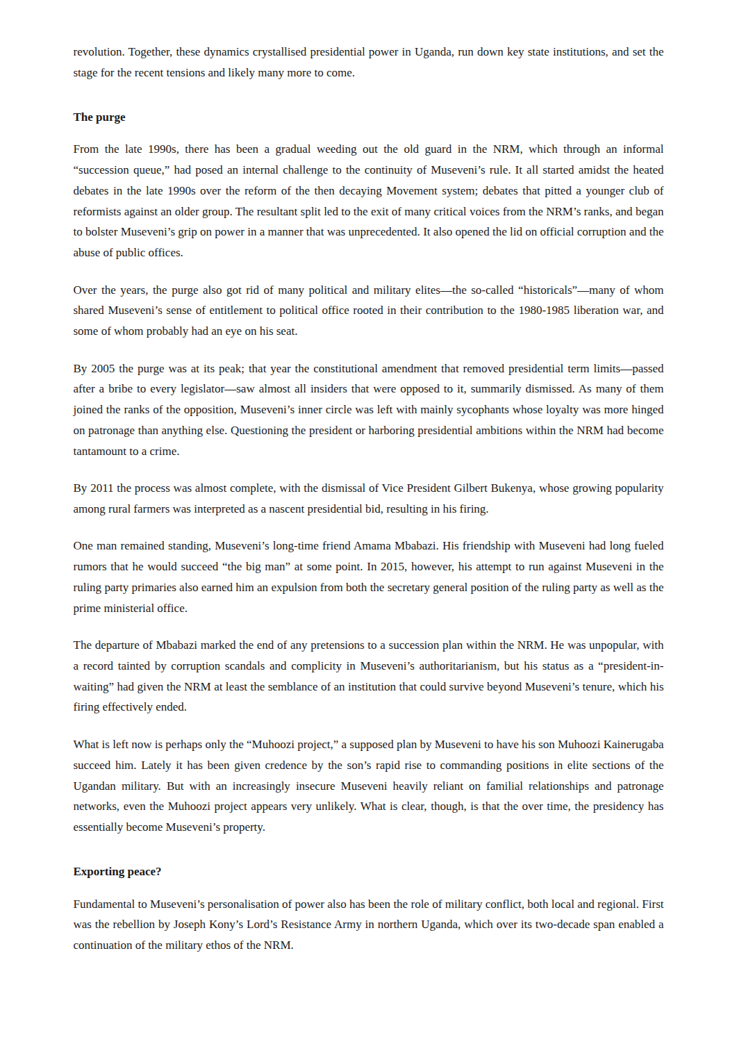revolution. Together, these dynamics crystallised presidential power in Uganda, run down key state institutions, and set the stage for the recent tensions and likely many more to come.
The purge
From the late 1990s, there has been a gradual weeding out the old guard in the NRM, which through an informal “succession queue,” had posed an internal challenge to the continuity of Museveni’s rule. It all started amidst the heated debates in the late 1990s over the reform of the then decaying Movement system; debates that pitted a younger club of reformists against an older group. The resultant split led to the exit of many critical voices from the NRM’s ranks, and began to bolster Museveni’s grip on power in a manner that was unprecedented. It also opened the lid on official corruption and the abuse of public offices.
Over the years, the purge also got rid of many political and military elites—the so-called “historicals”—many of whom shared Museveni’s sense of entitlement to political office rooted in their contribution to the 1980-1985 liberation war, and some of whom probably had an eye on his seat.
By 2005 the purge was at its peak; that year the constitutional amendment that removed presidential term limits—passed after a bribe to every legislator—saw almost all insiders that were opposed to it, summarily dismissed. As many of them joined the ranks of the opposition, Museveni’s inner circle was left with mainly sycophants whose loyalty was more hinged on patronage than anything else. Questioning the president or harboring presidential ambitions within the NRM had become tantamount to a crime.
By 2011 the process was almost complete, with the dismissal of Vice President Gilbert Bukenya, whose growing popularity among rural farmers was interpreted as a nascent presidential bid, resulting in his firing.
One man remained standing, Museveni’s long-time friend Amama Mbabazi. His friendship with Museveni had long fueled rumors that he would succeed “the big man” at some point. In 2015, however, his attempt to run against Museveni in the ruling party primaries also earned him an expulsion from both the secretary general position of the ruling party as well as the prime ministerial office.
The departure of Mbabazi marked the end of any pretensions to a succession plan within the NRM. He was unpopular, with a record tainted by corruption scandals and complicity in Museveni’s authoritarianism, but his status as a “president-in-waiting” had given the NRM at least the semblance of an institution that could survive beyond Museveni’s tenure, which his firing effectively ended.
What is left now is perhaps only the “Muhoozi project,” a supposed plan by Museveni to have his son Muhoozi Kainerugaba succeed him. Lately it has been given credence by the son’s rapid rise to commanding positions in elite sections of the Ugandan military. But with an increasingly insecure Museveni heavily reliant on familial relationships and patronage networks, even the Muhoozi project appears very unlikely. What is clear, though, is that the over time, the presidency has essentially become Museveni’s property.
Exporting peace?
Fundamental to Museveni’s personalisation of power also has been the role of military conflict, both local and regional. First was the rebellion by Joseph Kony’s Lord’s Resistance Army in northern Uganda, which over its two-decade span enabled a continuation of the military ethos of the NRM.